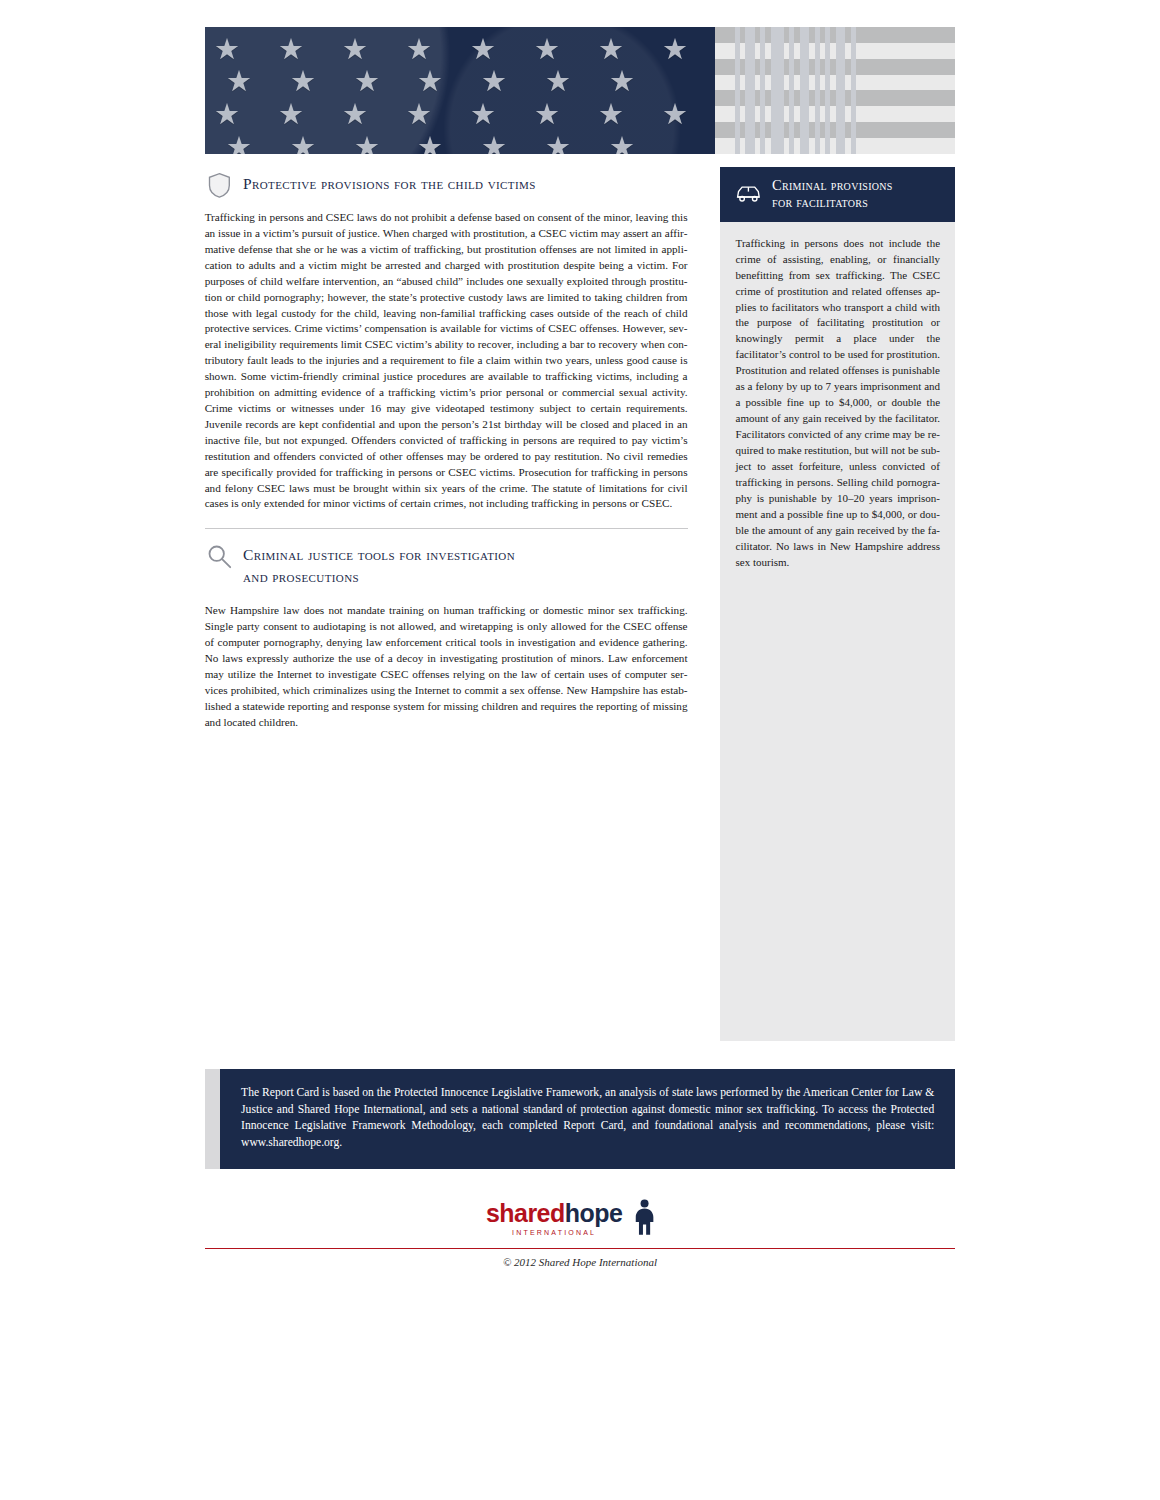★ ★ ★ ★ ★ ★ ★ ★ ★ ★ ★ ★ ★ ★ ★ ★ ★ ★ ★ ★ ★ ★ ★ ★ ★ ★ ★ ★ ★ ★
Protective provisions for the child victims
Trafficking in persons and CSEC laws do not prohibit a defense based on consent of the minor, leaving this an issue in a victim’s pursuit of justice. When charged with prostitution, a CSEC victim may assert an affirmative defense that she or he was a victim of trafficking, but prostitution offenses are not limited in application to adults and a victim might be arrested and charged with prostitution despite being a victim. For purposes of child welfare intervention, an “abused child” includes one sexually exploited through prostitution or child pornography; however, the state’s protective custody laws are limited to taking children from those with legal custody for the child, leaving non-familial trafficking cases outside of the reach of child protective services. Crime victims’ compensation is available for victims of CSEC offenses. However, several ineligibility requirements limit CSEC victim’s ability to recover, including a bar to recovery when contributory fault leads to the injuries and a requirement to file a claim within two years, unless good cause is shown. Some victim-friendly criminal justice procedures are available to trafficking victims, including a prohibition on admitting evidence of a trafficking victim’s prior personal or commercial sexual activity. Crime victims or witnesses under 16 may give videotaped testimony subject to certain requirements. Juvenile records are kept confidential and upon the person’s 21st birthday will be closed and placed in an inactive file, but not expunged. Offenders convicted of trafficking in persons are required to pay victim’s restitution and offenders convicted of other offenses may be ordered to pay restitution. No civil remedies are specifically provided for trafficking in persons or CSEC victims. Prosecution for trafficking in persons and felony CSEC laws must be brought within six years of the crime. The statute of limitations for civil cases is only extended for minor victims of certain crimes, not including trafficking in persons or CSEC.
Criminal justice tools for investigation
and prosecutions
New Hampshire law does not mandate training on human trafficking or domestic minor sex trafficking. Single party consent to audiotaping is not allowed, and wiretapping is only allowed for the CSEC offense of computer pornography, denying law enforcement critical tools in investigation and evidence gathering. No laws expressly authorize the use of a decoy in investigating prostitution of minors. Law enforcement may utilize the Internet to investigate CSEC offenses relying on the law of certain uses of computer services prohibited, which criminalizes using the Internet to commit a sex offense. New Hampshire has established a statewide reporting and response system for missing children and requires the reporting of missing and located children.
Criminal provisions
for facilitators
Trafficking in persons does not include the crime of assisting, enabling, or financially benefitting from sex trafficking. The CSEC crime of prostitution and related offenses applies to facilitators who transport a child with the purpose of facilitating prostitution or knowingly permit a place under the facilitator’s control to be used for prostitution. Prostitution and related offenses is punishable as a felony by up to 7 years imprisonment and a possible fine up to $4,000, or double the amount of any gain received by the facilitator. Facilitators convicted of any crime may be required to make restitution, but will not be subject to asset forfeiture, unless convicted of trafficking in persons. Selling child pornography is punishable by 10–20 years imprisonment and a possible fine up to $4,000, or double the amount of any gain received by the facilitator. No laws in New Hampshire address sex tourism.
The Report Card is based on the Protected Innocence Legislative Framework, an analysis of state laws performed by the American Center for Law & Justice and Shared Hope International, and sets a national standard of protection against domestic minor sex trafficking. To access the Protected Innocence Legislative Framework Methodology, each completed Report Card, and foundational analysis and recommendations, please visit: www.sharedhope.org.
sharedhope
INTERNATIONAL
© 2012 Shared Hope International